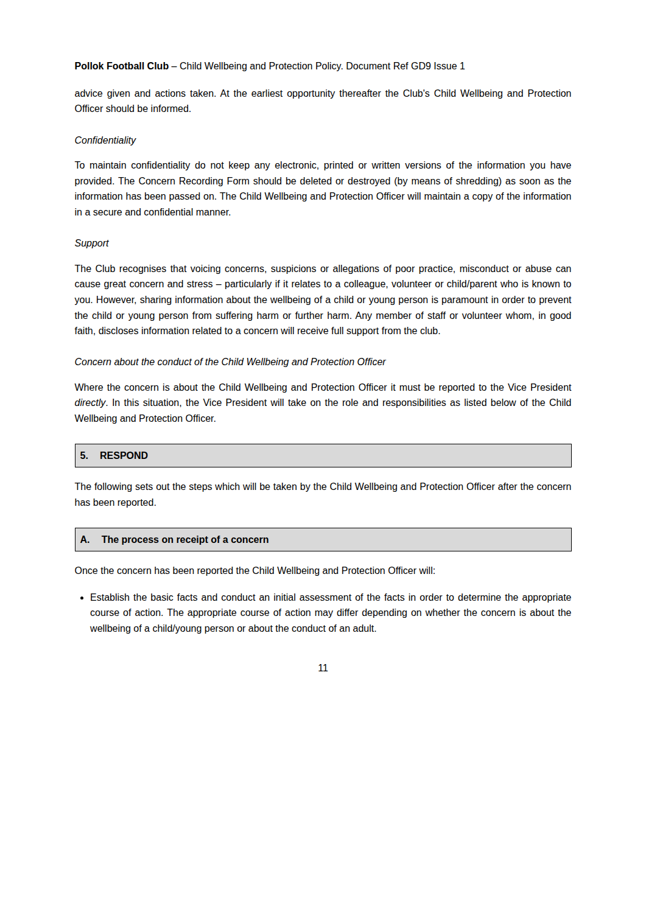Pollok Football Club – Child Wellbeing and Protection Policy. Document Ref GD9 Issue 1
advice given and actions taken. At the earliest opportunity thereafter the Club's Child Wellbeing and Protection Officer should be informed.
Confidentiality
To maintain confidentiality do not keep any electronic, printed or written versions of the information you have provided. The Concern Recording Form should be deleted or destroyed (by means of shredding) as soon as the information has been passed on. The Child Wellbeing and Protection Officer will maintain a copy of the information in a secure and confidential manner.
Support
The Club recognises that voicing concerns, suspicions or allegations of poor practice, misconduct or abuse can cause great concern and stress – particularly if it relates to a colleague, volunteer or child/parent who is known to you. However, sharing information about the wellbeing of a child or young person is paramount in order to prevent the child or young person from suffering harm or further harm. Any member of staff or volunteer whom, in good faith, discloses information related to a concern will receive full support from the club.
Concern about the conduct of the Child Wellbeing and Protection Officer
Where the concern is about the Child Wellbeing and Protection Officer it must be reported to the Vice President directly. In this situation, the Vice President will take on the role and responsibilities as listed below of the Child Wellbeing and Protection Officer.
5. RESPOND
The following sets out the steps which will be taken by the Child Wellbeing and Protection Officer after the concern has been reported.
A. The process on receipt of a concern
Once the concern has been reported the Child Wellbeing and Protection Officer will:
Establish the basic facts and conduct an initial assessment of the facts in order to determine the appropriate course of action. The appropriate course of action may differ depending on whether the concern is about the wellbeing of a child/young person or about the conduct of an adult.
11